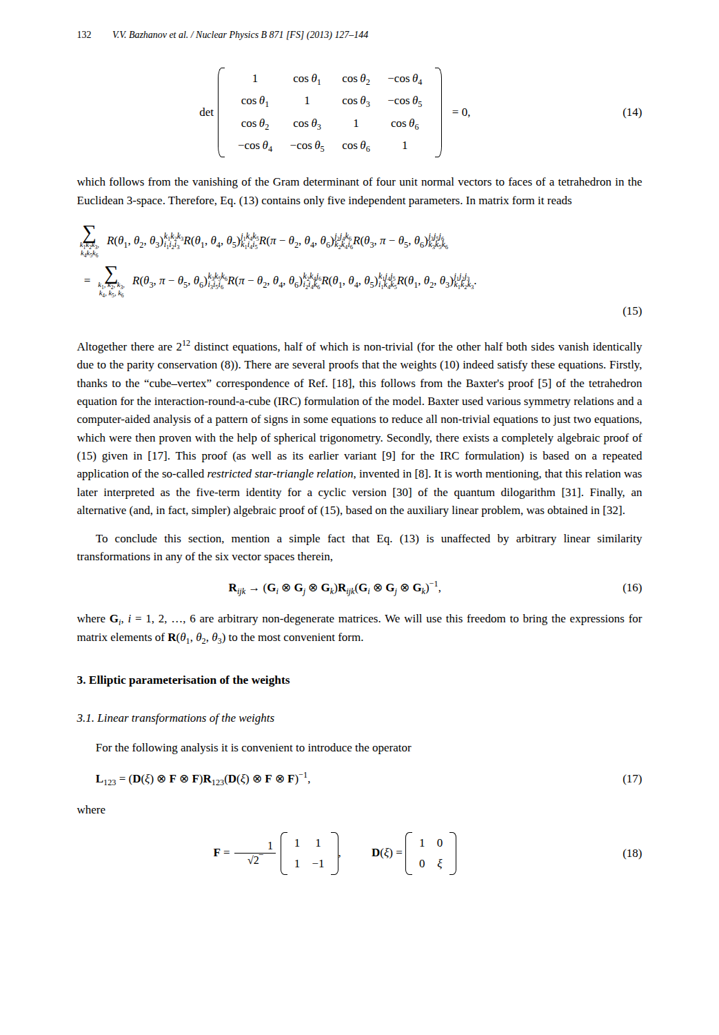132 V.V. Bazhanov et al. / Nuclear Physics B 871 [FS] (2013) 127–144
det
| 1 | cos θ 1 | cos θ 2 | −cos θ 4 |
| cos θ 1 | 1 | cos θ 3 | −cos θ 5 |
| cos θ 2 | cos θ 3 | 1 | cos θ 6 |
| −cos θ 4 | −cos θ 5 | cos θ 6 | 1 |
= 0,
(14)
which follows from the vanishing of the Gram determinant of four unit normal vectors to faces of a tetrahedron in the Euclidean 3-space. Therefore, Eq. (13) contains only five independent parameters. In matrix form it reads
∑ k1k2k3,
k4k5k6 R(θ1, θ2, θ3)k1k2k3 i1i2i3 R(θ1, θ4, θ5)j1k4k5 k1i4i5 R(π − θ2, θ4, θ6)j2j4k6 k2k4i6 R(θ3, π − θ5, θ6)j3j5j6 k3k5k6
= ∑ k1, k2, k3,
k4, k5, k6 R(θ3, π − θ5, θ6)k3k5k6 i3i5i6 R(π − θ2, θ4, θ6)k2k4j6 i2i4k6 R(θ1, θ4, θ5)k1j4j5 i1k4k5 R(θ1, θ2, θ3)j1j2j3 k1k2k3.
(15)
Altogether there are 212 distinct equations, half of which is non-trivial (for the other half both sides vanish identically due to the parity conservation (8)). There are several proofs that the weights (10) indeed satisfy these equations. Firstly, thanks to the “cube–vertex” correspondence of Ref. [18], this follows from the Baxter's proof [5] of the tetrahedron equation for the interaction-round-a-cube (IRC) formulation of the model. Baxter used various symmetry relations and a computer-aided analysis of a pattern of signs in some equations to reduce all non-trivial equations to just two equations, which were then proven with the help of spherical trigonometry. Secondly, there exists a completely algebraic proof of (15) given in [17]. This proof (as well as its earlier variant [9] for the IRC formulation) is based on a repeated application of the so-called restricted star-triangle relation, invented in [8]. It is worth mentioning, that this relation was later interpreted as the five-term identity for a cyclic version [30] of the quantum dilogarithm [31]. Finally, an alternative (and, in fact, simpler) algebraic proof of (15), based on the auxiliary linear problem, was obtained in [32].
To conclude this section, mention a simple fact that Eq. (13) is unaffected by arbitrary linear similarity transformations in any of the six vector spaces therein,
Rijk → (Gi ⊗ Gj ⊗ Gk)Rijk(Gi ⊗ Gj ⊗ Gk)−1,
(16)
where Gi, i = 1, 2, …, 6 are arbitrary non-degenerate matrices. We will use this freedom to bring the expressions for matrix elements of R(θ1, θ2, θ3) to the most convenient form.
3. Elliptic parameterisation of the weights
3.1. Linear transformations of the weights
For the following analysis it is convenient to introduce the operator
L123 = (D(ξ) ⊗ F ⊗ F)R123(D(ξ) ⊗ F ⊗ F)−1,
(17)
where
F = 1√2‾
| 1 | 1 |
| 1 | −1 |
, D(ξ) =
| 1 | 0 |
| 0 | ξ |
(18)